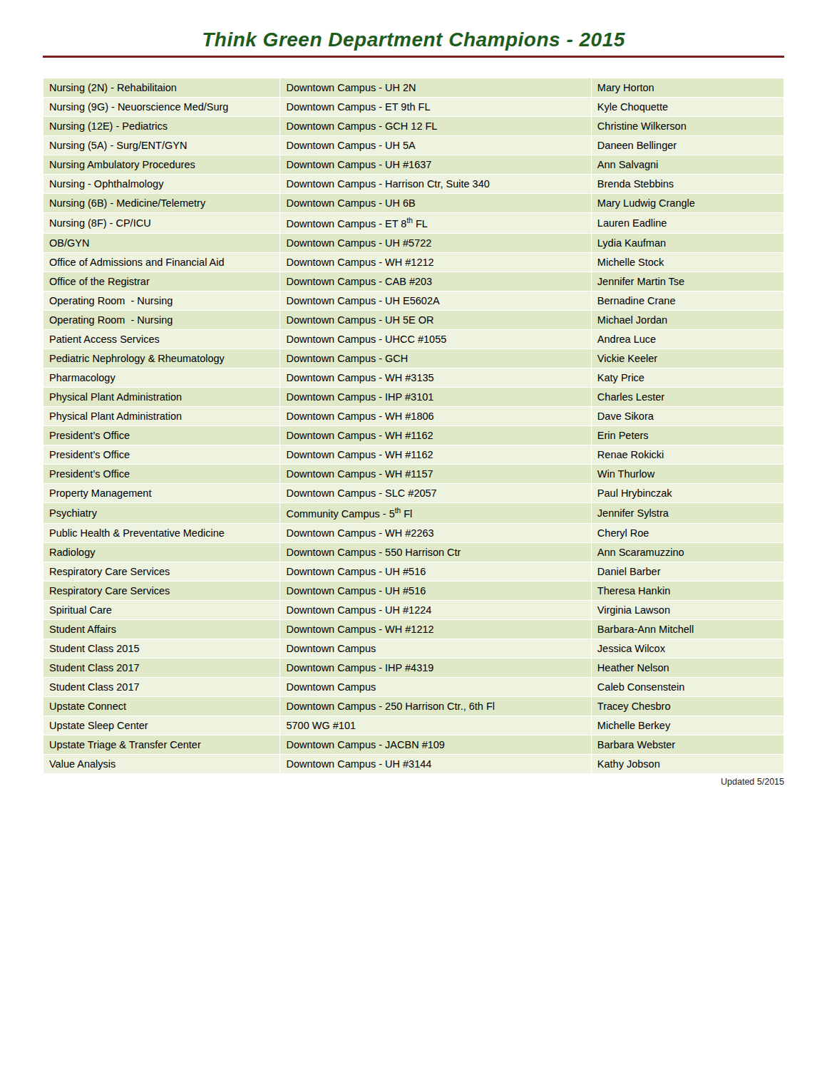Think Green Department Champions - 2015
| Nursing (2N) - Rehabilitaion | Downtown Campus - UH 2N | Mary Horton |
| Nursing (9G) - Neuorscience Med/Surg | Downtown Campus - ET 9th FL | Kyle Choquette |
| Nursing (12E) - Pediatrics | Downtown Campus - GCH 12 FL | Christine Wilkerson |
| Nursing (5A) - Surg/ENT/GYN | Downtown Campus - UH 5A | Daneen Bellinger |
| Nursing Ambulatory Procedures | Downtown Campus - UH #1637 | Ann Salvagni |
| Nursing - Ophthalmology | Downtown Campus - Harrison Ctr, Suite 340 | Brenda Stebbins |
| Nursing (6B) - Medicine/Telemetry | Downtown Campus - UH 6B | Mary Ludwig Crangle |
| Nursing (8F) - CP/ICU | Downtown Campus - ET 8 th FL | Lauren Eadline |
| OB/GYN | Downtown Campus - UH #5722 | Lydia Kaufman |
| Office of Admissions and Financial Aid | Downtown Campus - WH #1212 | Michelle Stock |
| Office of the Registrar | Downtown Campus - CAB #203 | Jennifer Martin Tse |
| Operating Room - Nursing | Downtown Campus - UH E5602A | Bernadine Crane |
| Operating Room - Nursing | Downtown Campus - UH 5E OR | Michael Jordan |
| Patient Access Services | Downtown Campus - UHCC #1055 | Andrea Luce |
| Pediatric Nephrology & Rheumatology | Downtown Campus - GCH | Vickie Keeler |
| Pharmacology | Downtown Campus - WH #3135 | Katy Price |
| Physical Plant Administration | Downtown Campus - IHP #3101 | Charles Lester |
| Physical Plant Administration | Downtown Campus - WH #1806 | Dave Sikora |
| President’s Office | Downtown Campus - WH #1162 | Erin Peters |
| President’s Office | Downtown Campus - WH #1162 | Renae Rokicki |
| President’s Office | Downtown Campus - WH #1157 | Win Thurlow |
| Property Management | Downtown Campus - SLC #2057 | Paul Hrybinczak |
| Psychiatry | Community Campus - 5 th Fl | Jennifer Sylstra |
| Public Health & Preventative Medicine | Downtown Campus - WH #2263 | Cheryl Roe |
| Radiology | Downtown Campus - 550 Harrison Ctr | Ann Scaramuzzino |
| Respiratory Care Services | Downtown Campus - UH #516 | Daniel Barber |
| Respiratory Care Services | Downtown Campus - UH #516 | Theresa Hankin |
| Spiritual Care | Downtown Campus - UH #1224 | Virginia Lawson |
| Student Affairs | Downtown Campus - WH #1212 | Barbara-Ann Mitchell |
| Student Class 2015 | Downtown Campus | Jessica Wilcox |
| Student Class 2017 | Downtown Campus - IHP #4319 | Heather Nelson |
| Student Class 2017 | Downtown Campus | Caleb Consenstein |
| Upstate Connect | Downtown Campus - 250 Harrison Ctr., 6th Fl | Tracey Chesbro |
| Upstate Sleep Center | 5700 WG #101 | Michelle Berkey |
| Upstate Triage & Transfer Center | Downtown Campus - JACBN #109 | Barbara Webster |
| Value Analysis | Downtown Campus - UH #3144 | Kathy Jobson |
Updated 5/2015